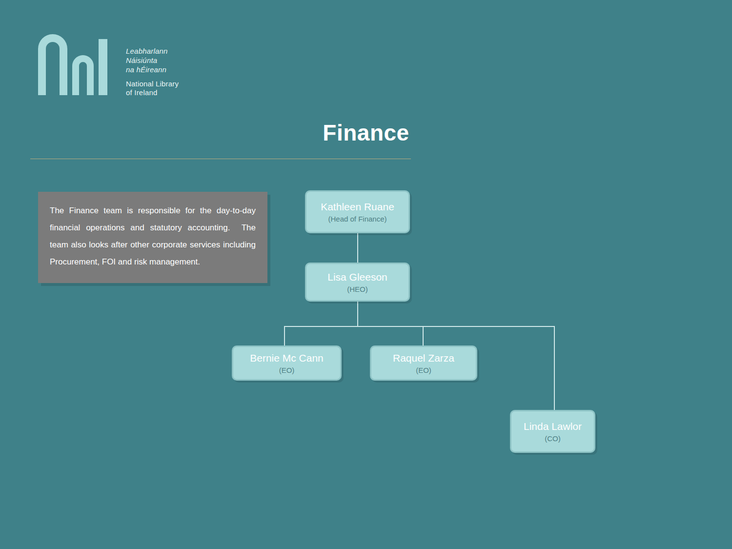Leabharlann
Náisiúnta
na hÉireann
National Library
of Ireland
Finance
The Finance team is responsible for the day-to-day financial operations and statutory accounting. The team also looks after other corporate services including Procurement, FOI and risk management.
Kathleen Ruane
(Head of Finance)
Lisa Gleeson
(HEO)
Bernie Mc Cann
(EO)
Raquel Zarza
(EO)
Linda Lawlor
(CO)